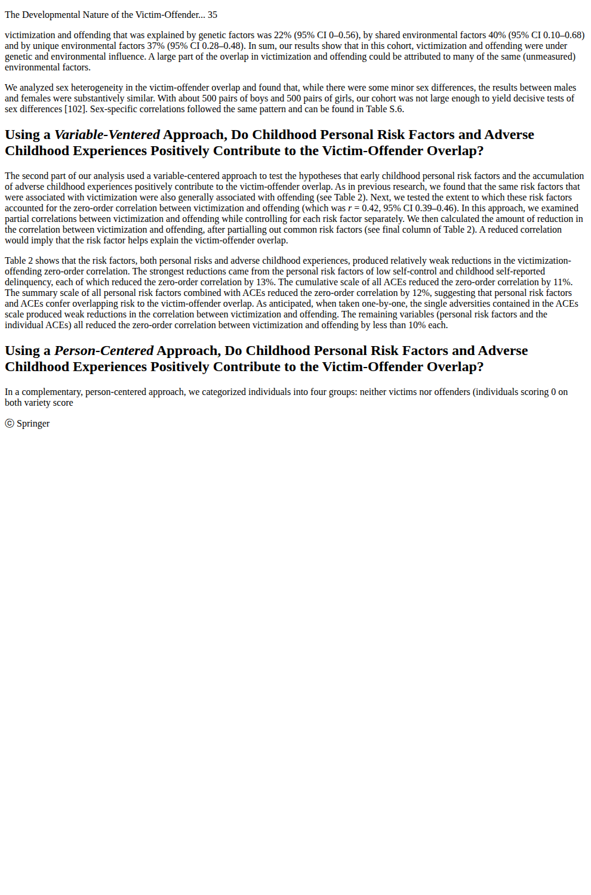The Developmental Nature of the Victim-Offender... 35
victimization and offending that was explained by genetic factors was 22% (95% CI 0–0.56), by shared environmental factors 40% (95% CI 0.10–0.68) and by unique environmental factors 37% (95% CI 0.28–0.48). In sum, our results show that in this cohort, victimization and offending were under genetic and environmental influence. A large part of the overlap in victimization and offending could be attributed to many of the same (unmeasured) environmental factors.
We analyzed sex heterogeneity in the victim-offender overlap and found that, while there were some minor sex differences, the results between males and females were substantively similar. With about 500 pairs of boys and 500 pairs of girls, our cohort was not large enough to yield decisive tests of sex differences [102]. Sex-specific correlations followed the same pattern and can be found in Table S.6.
Using a Variable-Ventered Approach, Do Childhood Personal Risk Factors and Adverse Childhood Experiences Positively Contribute to the Victim-Offender Overlap?
The second part of our analysis used a variable-centered approach to test the hypotheses that early childhood personal risk factors and the accumulation of adverse childhood experiences positively contribute to the victim-offender overlap. As in previous research, we found that the same risk factors that were associated with victimization were also generally associated with offending (see Table 2). Next, we tested the extent to which these risk factors accounted for the zero-order correlation between victimization and offending (which was r = 0.42, 95% CI 0.39–0.46). In this approach, we examined partial correlations between victimization and offending while controlling for each risk factor separately. We then calculated the amount of reduction in the correlation between victimization and offending, after partialling out common risk factors (see final column of Table 2). A reduced correlation would imply that the risk factor helps explain the victim-offender overlap.
Table 2 shows that the risk factors, both personal risks and adverse childhood experiences, produced relatively weak reductions in the victimization-offending zero-order correlation. The strongest reductions came from the personal risk factors of low self-control and childhood self-reported delinquency, each of which reduced the zero-order correlation by 13%. The cumulative scale of all ACEs reduced the zero-order correlation by 11%. The summary scale of all personal risk factors combined with ACEs reduced the zero-order correlation by 12%, suggesting that personal risk factors and ACEs confer overlapping risk to the victim-offender overlap. As anticipated, when taken one-by-one, the single adversities contained in the ACEs scale produced weak reductions in the correlation between victimization and offending. The remaining variables (personal risk factors and the individual ACEs) all reduced the zero-order correlation between victimization and offending by less than 10% each.
Using a Person-Centered Approach, Do Childhood Personal Risk Factors and Adverse Childhood Experiences Positively Contribute to the Victim-Offender Overlap?
In a complementary, person-centered approach, we categorized individuals into four groups: neither victims nor offenders (individuals scoring 0 on both variety score
ⓒ Springer